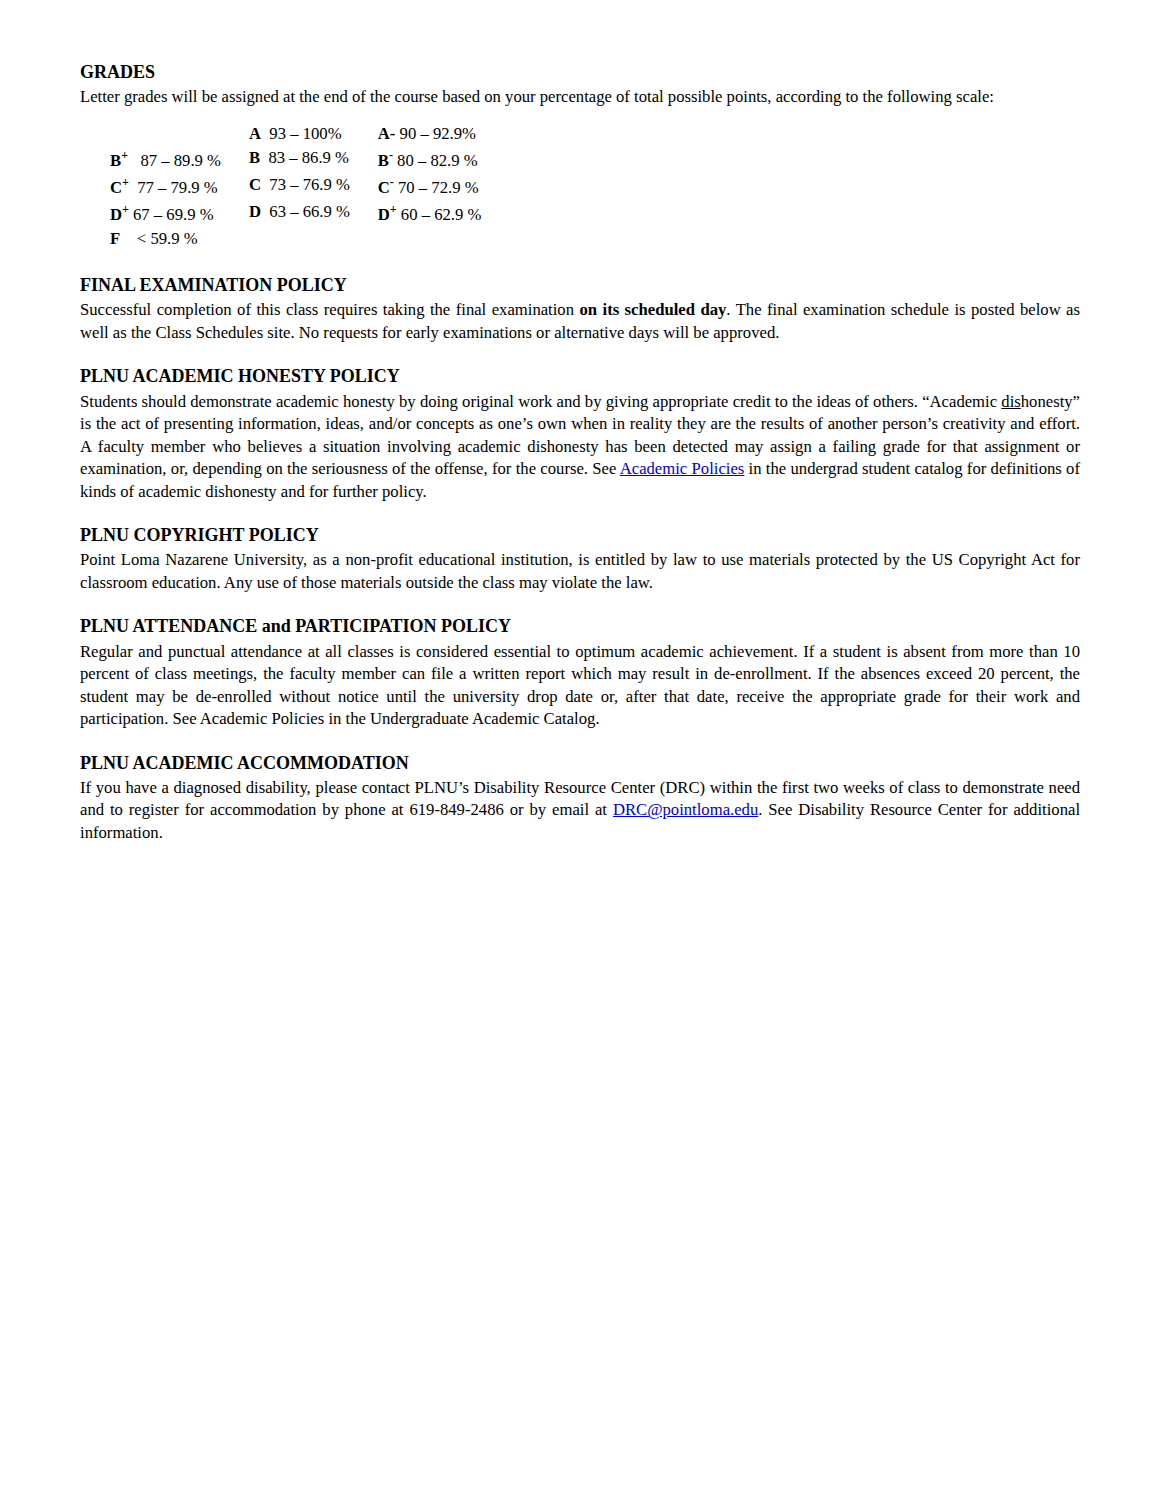GRADES
Letter grades will be assigned at the end of the course based on your percentage of total possible points, according to the following scale:
| | A 93 – 100% | A- 90 – 92.9% |
| B + 87 – 89.9 % | B 83 – 86.9 % | B - 80 – 82.9 % |
| C + 77 – 79.9 % | C 73 – 76.9 % | C - 70 – 72.9 % |
| D + 67 – 69.9 % | D 63 – 66.9 % | D + 60 – 62.9 % |
| F < 59.9 % | | |
FINAL EXAMINATION POLICY
Successful completion of this class requires taking the final examination on its scheduled day. The final examination schedule is posted below as well as the Class Schedules site. No requests for early examinations or alternative days will be approved.
PLNU ACADEMIC HONESTY POLICY
Students should demonstrate academic honesty by doing original work and by giving appropriate credit to the ideas of others. “Academic dishonesty” is the act of presenting information, ideas, and/or concepts as one’s own when in reality they are the results of another person’s creativity and effort. A faculty member who believes a situation involving academic dishonesty has been detected may assign a failing grade for that assignment or examination, or, depending on the seriousness of the offense, for the course. See Academic Policies in the undergrad student catalog for definitions of kinds of academic dishonesty and for further policy.
PLNU COPYRIGHT POLICY
Point Loma Nazarene University, as a non-profit educational institution, is entitled by law to use materials protected by the US Copyright Act for classroom education. Any use of those materials outside the class may violate the law.
PLNU ATTENDANCE and PARTICIPATION POLICY
Regular and punctual attendance at all classes is considered essential to optimum academic achievement. If a student is absent from more than 10 percent of class meetings, the faculty member can file a written report which may result in de-enrollment. If the absences exceed 20 percent, the student may be de-enrolled without notice until the university drop date or, after that date, receive the appropriate grade for their work and participation. See Academic Policies in the Undergraduate Academic Catalog.
PLNU ACADEMIC ACCOMMODATION
If you have a diagnosed disability, please contact PLNU’s Disability Resource Center (DRC) within the first two weeks of class to demonstrate need and to register for accommodation by phone at 619-849-2486 or by email at DRC@pointloma.edu. See Disability Resource Center for additional information.